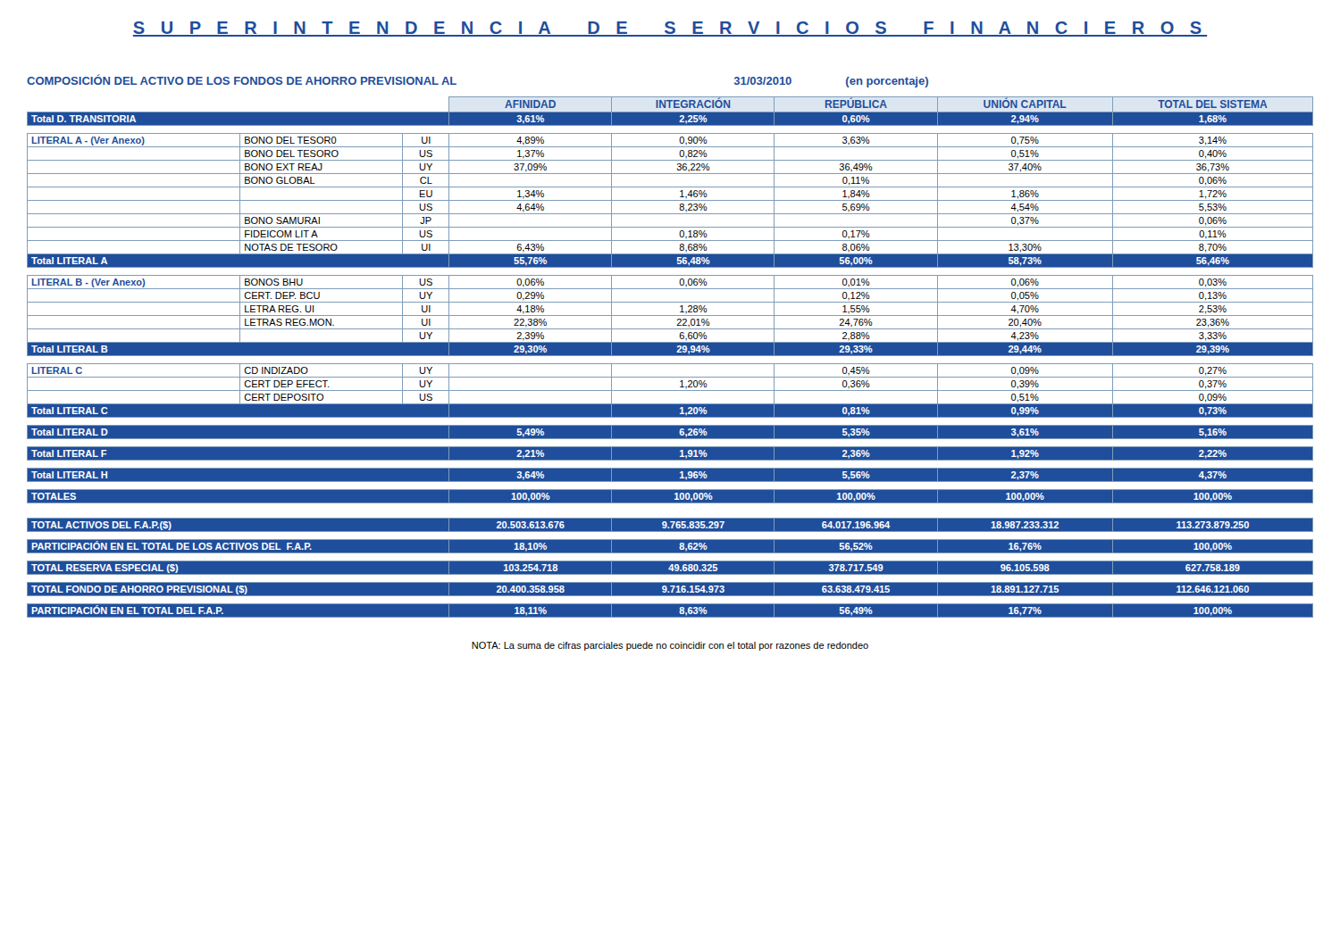S U P E R I N T E N D E N C I A D E S E R V I C I O S F I N A N C I E R O S
COMPOSICIÓN DEL ACTIVO DE LOS FONDOS DE AHORRO PREVISIONAL AL 31/03/2010 (en porcentaje)
| | AFINIDAD | INTEGRACIÓN | REPÚBLICA | UNIÓN CAPITAL | TOTAL DEL SISTEMA |
| --- | --- | --- | --- | --- | --- |
| Total D. TRANSITORIA | 3,61% | 2,25% | 0,60% | 2,94% | 1,68% |
| LITERAL A - (Ver Anexo) | BONO DEL TESOR0 | UI | 4,89% | 0,90% | 3,63% | 0,75% | 3,14% |
| | BONO DEL TESORO | US | 1,37% | 0,82% | | 0,51% | 0,40% |
| | BONO EXT REAJ | UY | 37,09% | 36,22% | 36,49% | 37,40% | 36,73% |
| | BONO GLOBAL | CL | | | 0,11% | | 0,06% |
| | | EU | 1,34% | 1,46% | 1,84% | 1,86% | 1,72% |
| | | US | 4,64% | 8,23% | 5,69% | 4,54% | 5,53% |
| | BONO SAMURAI | JP | | | | 0,37% | 0,06% |
| | FIDEICOM LIT A | US | | 0,18% | 0,17% | | 0,11% |
| | NOTAS DE TESORO | UI | 6,43% | 8,68% | 8,06% | 13,30% | 8,70% |
| Total LITERAL A | 55,76% | 56,48% | 56,00% | 58,73% | 56,46% |
| LITERAL B - (Ver Anexo) | BONOS BHU | US | 0,06% | 0,06% | 0,01% | 0,06% | 0,03% |
| | CERT. DEP. BCU | UY | 0,29% | | 0,12% | 0,05% | 0,13% |
| | LETRA REG. UI | UI | 4,18% | 1,28% | 1,55% | 4,70% | 2,53% |
| | LETRAS REG.MON. | UI | 22,38% | 22,01% | 24,76% | 20,40% | 23,36% |
| | | UY | 2,39% | 6,60% | 2,88% | 4,23% | 3,33% |
| Total LITERAL B | 29,30% | 29,94% | 29,33% | 29,44% | 29,39% |
| LITERAL C | CD INDIZADO | UY | | | 0,45% | 0,09% | 0,27% |
| | CERT DEP EFECT. | UY | | 1,20% | 0,36% | 0,39% | 0,37% |
| | CERT DEPOSITO | US | | | | 0,51% | 0,09% |
| Total LITERAL C | | 1,20% | 0,81% | 0,99% | 0,73% |
| Total LITERAL D | 5,49% | 6,26% | 5,35% | 3,61% | 5,16% |
| Total LITERAL F | 2,21% | 1,91% | 2,36% | 1,92% | 2,22% |
| Total LITERAL H | 3,64% | 1,96% | 5,56% | 2,37% | 4,37% |
| TOTALES | 100,00% | 100,00% | 100,00% | 100,00% | 100,00% |
| TOTAL ACTIVOS DEL F.A.P.($) | 20.503.613.676 | 9.765.835.297 | 64.017.196.964 | 18.987.233.312 | 113.273.879.250 |
| PARTICIPACIÓN EN EL TOTAL DE LOS ACTIVOS DEL F.A.P. | 18,10% | 8,62% | 56,52% | 16,76% | 100,00% |
| TOTAL RESERVA ESPECIAL ($) | 103.254.718 | 49.680.325 | 378.717.549 | 96.105.598 | 627.758.189 |
| TOTAL FONDO DE AHORRO PREVISIONAL ($) | 20.400.358.958 | 9.716.154.973 | 63.638.479.415 | 18.891.127.715 | 112.646.121.060 |
| PARTICIPACIÓN EN EL TOTAL DEL F.A.P. | 18,11% | 8,63% | 56,49% | 16,77% | 100,00% |
NOTA: La suma de cifras parciales puede no coincidir con el total por razones de redondeo